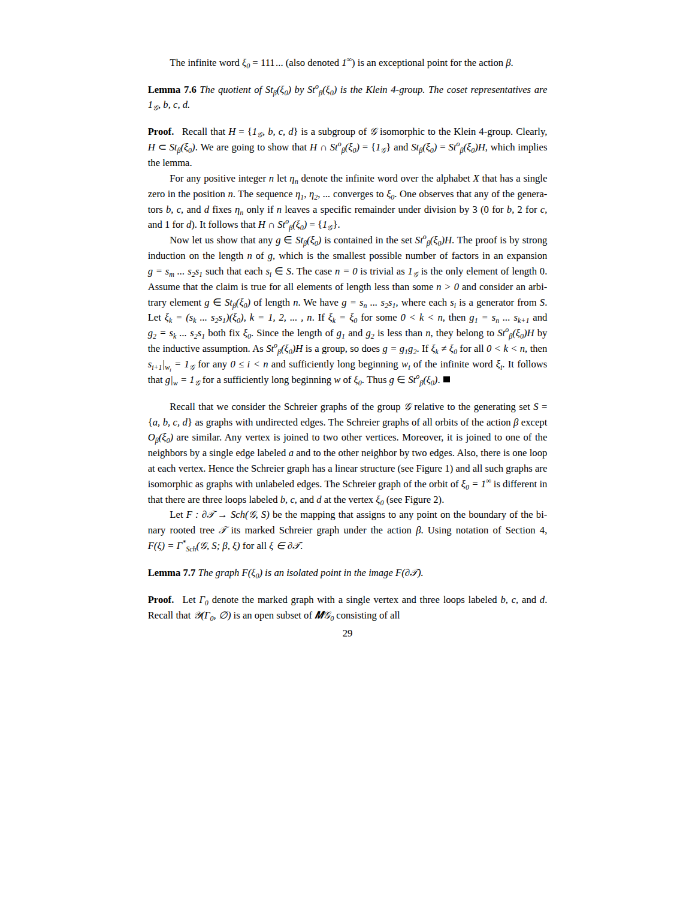The infinite word ξ0 = 111 ... (also denoted 1∞) is an exceptional point for the action β.
Lemma 7.6 The quotient of Stβ(ξ0) by Stoβ(ξ0) is the Klein 4-group. The coset representatives are 1𝒢, b, c, d.
Proof.  Recall that H = {1𝒢, b, c, d} is a subgroup of 𝒢 isomorphic to the Klein 4-group. Clearly, H ⊂ Stβ(ξ0). We are going to show that H ∩ Stoβ(ξ0) = {1𝒢} and Stβ(ξ0) = Stoβ(ξ0)H, which implies the lemma.
For any positive integer n let ηn denote the infinite word over the alphabet X that has a single zero in the position n. The sequence η1, η2, ... converges to ξ0. One observes that any of the generators b, c, and d fixes ηn only if n leaves a specific remainder under division by 3 (0 for b, 2 for c, and 1 for d). It follows that H ∩ Stoβ(ξ0) = {1𝒢}.
Now let us show that any g ∈ Stβ(ξ0) is contained in the set Stoβ(ξ0)H. The proof is by strong induction on the length n of g, which is the smallest possible number of factors in an expansion g = sm ... s2s1 such that each si ∈ S. The case n = 0 is trivial as 1𝒢 is the only element of length 0. Assume that the claim is true for all elements of length less than some n > 0 and consider an arbitrary element g ∈ Stβ(ξ0) of length n. We have g = sn ... s2s1, where each si is a generator from S. Let ξk = (sk ... s2s1)(ξ0), k = 1, 2, ... , n. If ξk = ξ0 for some 0 < k < n, then g1 = sn ... sk+1 and g2 = sk ... s2s1 both fix ξ0. Since the length of g1 and g2 is less than n, they belong to Stoβ(ξ0)H by the inductive assumption. As Stoβ(ξ0)H is a group, so does g = g1g2. If ξk ≠ ξ0 for all 0 < k < n, then si+1|wi = 1𝒢 for any 0 ≤ i < n and sufficiently long beginning wi of the infinite word ξi. It follows that g|w = 1𝒢 for a sufficiently long beginning w of ξ0. Thus g ∈ Stoβ(ξ0).
Recall that we consider the Schreier graphs of the group 𝒢 relative to the generating set S = {a, b, c, d} as graphs with undirected edges. The Schreier graphs of all orbits of the action β except Oβ(ξ0) are similar. Any vertex is joined to two other vertices. Moreover, it is joined to one of the neighbors by a single edge labeled a and to the other neighbor by two edges. Also, there is one loop at each vertex. Hence the Schreier graph has a linear structure (see Figure 1) and all such graphs are isomorphic as graphs with unlabeled edges. The Schreier graph of the orbit of ξ0 = 1∞ is different in that there are three loops labeled b, c, and d at the vertex ξ0 (see Figure 2).
Let F : ∂𝒯 → Sch(𝒢, S) be the mapping that assigns to any point on the boundary of the binary rooted tree 𝒯 its marked Schreier graph under the action β. Using notation of Section 4, F(ξ) = Γ*Sch(𝒢, S; β, ξ) for all ξ ∈ ∂𝒯.
Lemma 7.7 The graph F(ξ0) is an isolated point in the image F(∂𝒯).
Proof.  Let Γ0 denote the marked graph with a single vertex and three loops labeled b, c, and d. Recall that 𝒴(Γ0, ∅) is an open subset of 𝑴𝒢0 consisting of all
29